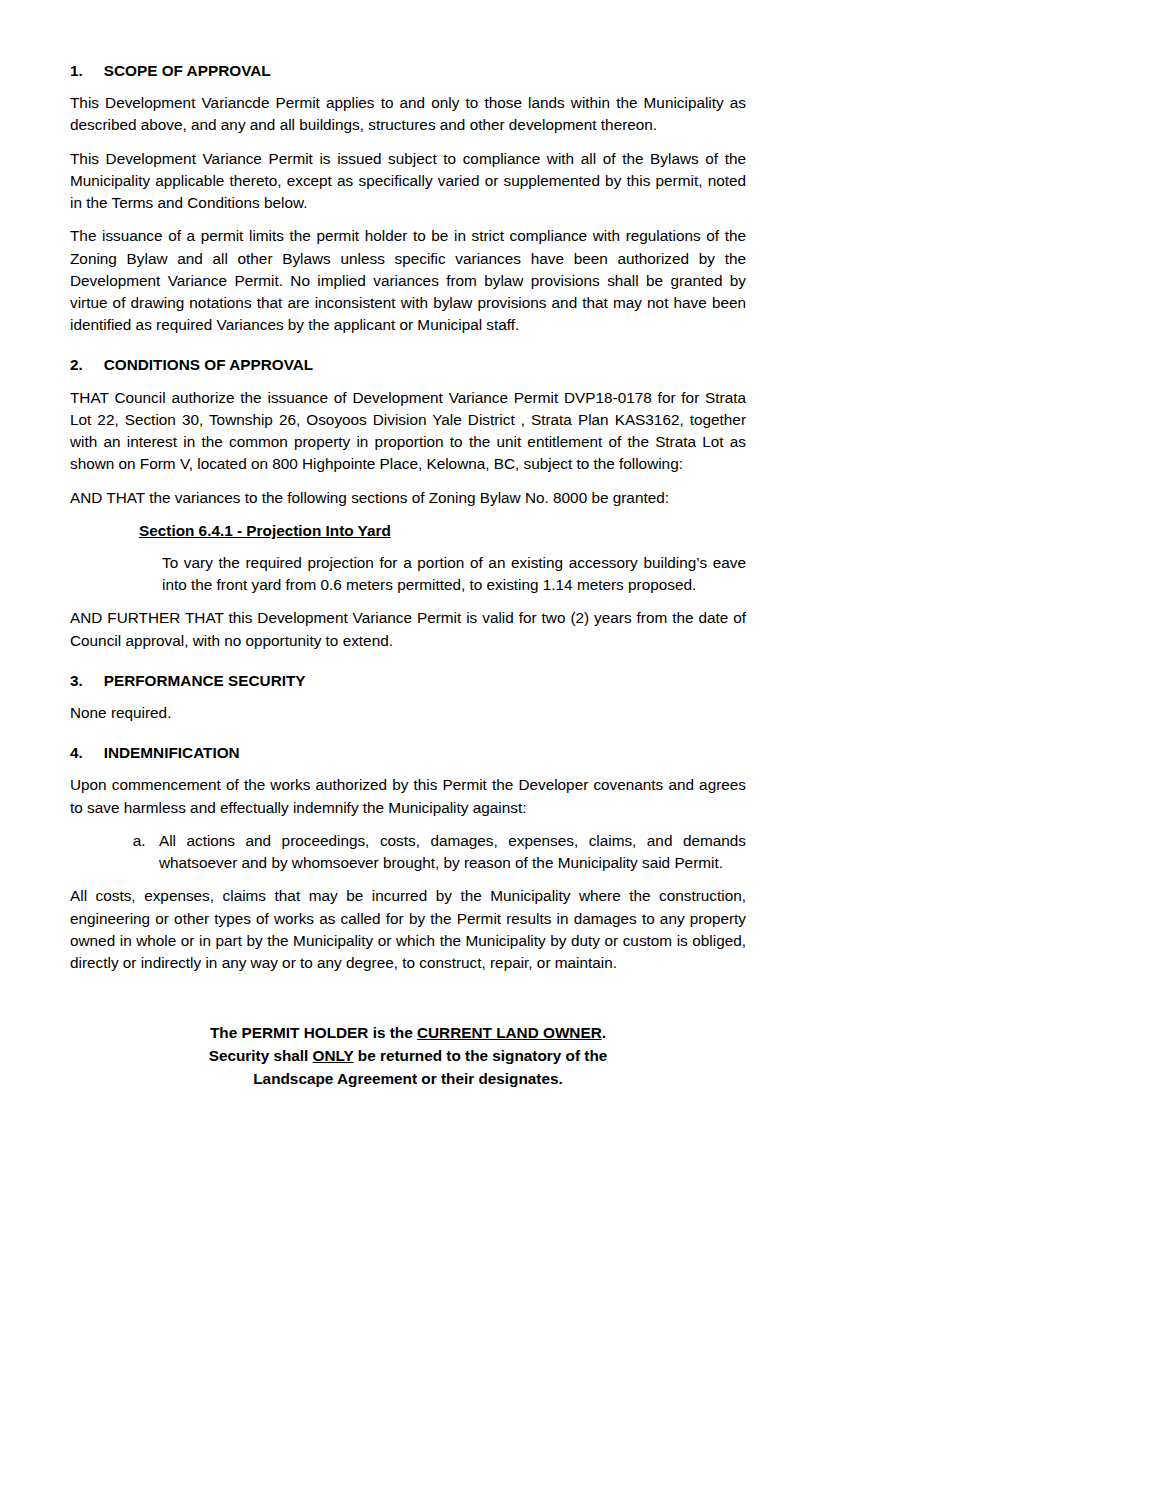Scope of Approval
This Development Variancde Permit applies to and only to those lands within the Municipality as described above, and any and all buildings, structures and other development thereon.
This Development Variance Permit is issued subject to compliance with all of the Bylaws of the Municipality applicable thereto, except as specifically varied or supplemented by this permit, noted in the Terms and Conditions below.
The issuance of a permit limits the permit holder to be in strict compliance with regulations of the Zoning Bylaw and all other Bylaws unless specific variances have been authorized by the Development Variance Permit. No implied variances from bylaw provisions shall be granted by virtue of drawing notations that are inconsistent with bylaw provisions and that may not have been identified as required Variances by the applicant or Municipal staff.
Conditions of Approval
THAT Council authorize the issuance of Development Variance Permit DVP18-0178 for for Strata Lot 22, Section 30, Township 26, Osoyoos Division Yale District , Strata Plan KAS3162, together with an interest in the common property in proportion to the unit entitlement of the Strata Lot as shown on Form V, located on 800 Highpointe Place, Kelowna, BC, subject to the following:
AND THAT the variances to the following sections of Zoning Bylaw No. 8000 be granted:
Section 6.4.1 - Projection Into Yard
To vary the required projection for a portion of an existing accessory building’s eave into the front yard from 0.6 meters permitted, to existing 1.14 meters proposed.
AND FURTHER THAT this Development Variance Permit is valid for two (2) years from the date of Council approval, with no opportunity to extend.
Performance Security
None required.
Indemnification
Upon commencement of the works authorized by this Permit the Developer covenants and agrees to save harmless and effectually indemnify the Municipality against:
All actions and proceedings, costs, damages, expenses, claims, and demands whatsoever and by whomsoever brought, by reason of the Municipality said Permit.
All costs, expenses, claims that may be incurred by the Municipality where the construction, engineering or other types of works as called for by the Permit results in damages to any property owned in whole or in part by the Municipality or which the Municipality by duty or custom is obliged, directly or indirectly in any way or to any degree, to construct, repair, or maintain.
The PERMIT HOLDER is the CURRENT LAND OWNER.
Security shall ONLY be returned to the signatory of the
Landscape Agreement or their designates.